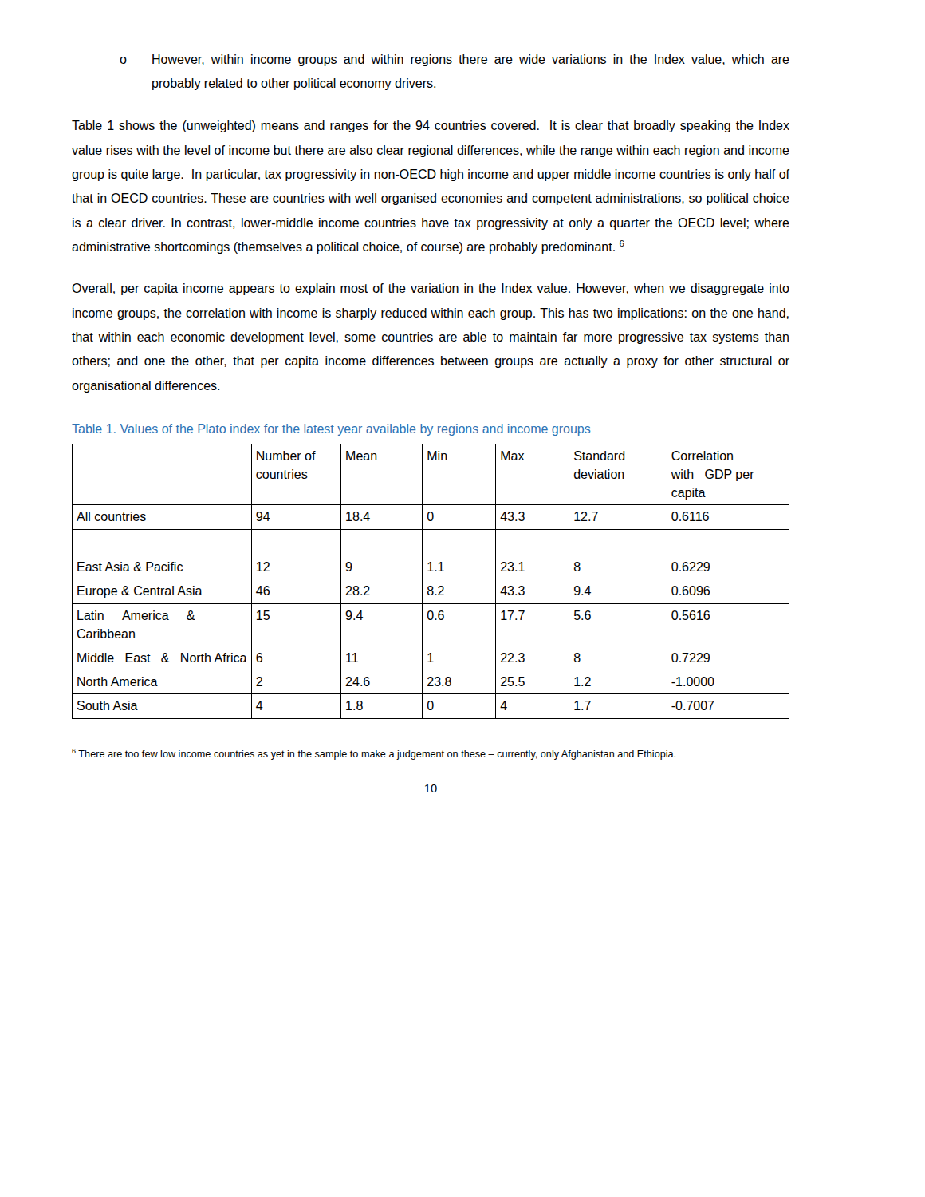However, within income groups and within regions there are wide variations in the Index value, which are probably related to other political economy drivers.
Table 1 shows the (unweighted) means and ranges for the 94 countries covered. It is clear that broadly speaking the Index value rises with the level of income but there are also clear regional differences, while the range within each region and income group is quite large. In particular, tax progressivity in non-OECD high income and upper middle income countries is only half of that in OECD countries. These are countries with well organised economies and competent administrations, so political choice is a clear driver. In contrast, lower-middle income countries have tax progressivity at only a quarter the OECD level; where administrative shortcomings (themselves a political choice, of course) are probably predominant. 6
Overall, per capita income appears to explain most of the variation in the Index value. However, when we disaggregate into income groups, the correlation with income is sharply reduced within each group. This has two implications: on the one hand, that within each economic development level, some countries are able to maintain far more progressive tax systems than others; and one the other, that per capita income differences between groups are actually a proxy for other structural or organisational differences.
Table 1. Values of the Plato index for the latest year available by regions and income groups
| | Number of countries | Mean | Min | Max | Standard deviation | Correlation with GDP per capita |
| --- | --- | --- | --- | --- | --- | --- |
| All countries | 94 | 18.4 | 0 | 43.3 | 12.7 | 0.6116 |
| East Asia & Pacific | 12 | 9 | 1.1 | 23.1 | 8 | 0.6229 |
| Europe & Central Asia | 46 | 28.2 | 8.2 | 43.3 | 9.4 | 0.6096 |
| Latin America & Caribbean | 15 | 9.4 | 0.6 | 17.7 | 5.6 | 0.5616 |
| Middle East & North Africa | 6 | 11 | 1 | 22.3 | 8 | 0.7229 |
| North America | 2 | 24.6 | 23.8 | 25.5 | 1.2 | -1.0000 |
| South Asia | 4 | 1.8 | 0 | 4 | 1.7 | -0.7007 |
6 There are too few low income countries as yet in the sample to make a judgement on these – currently, only Afghanistan and Ethiopia.
10